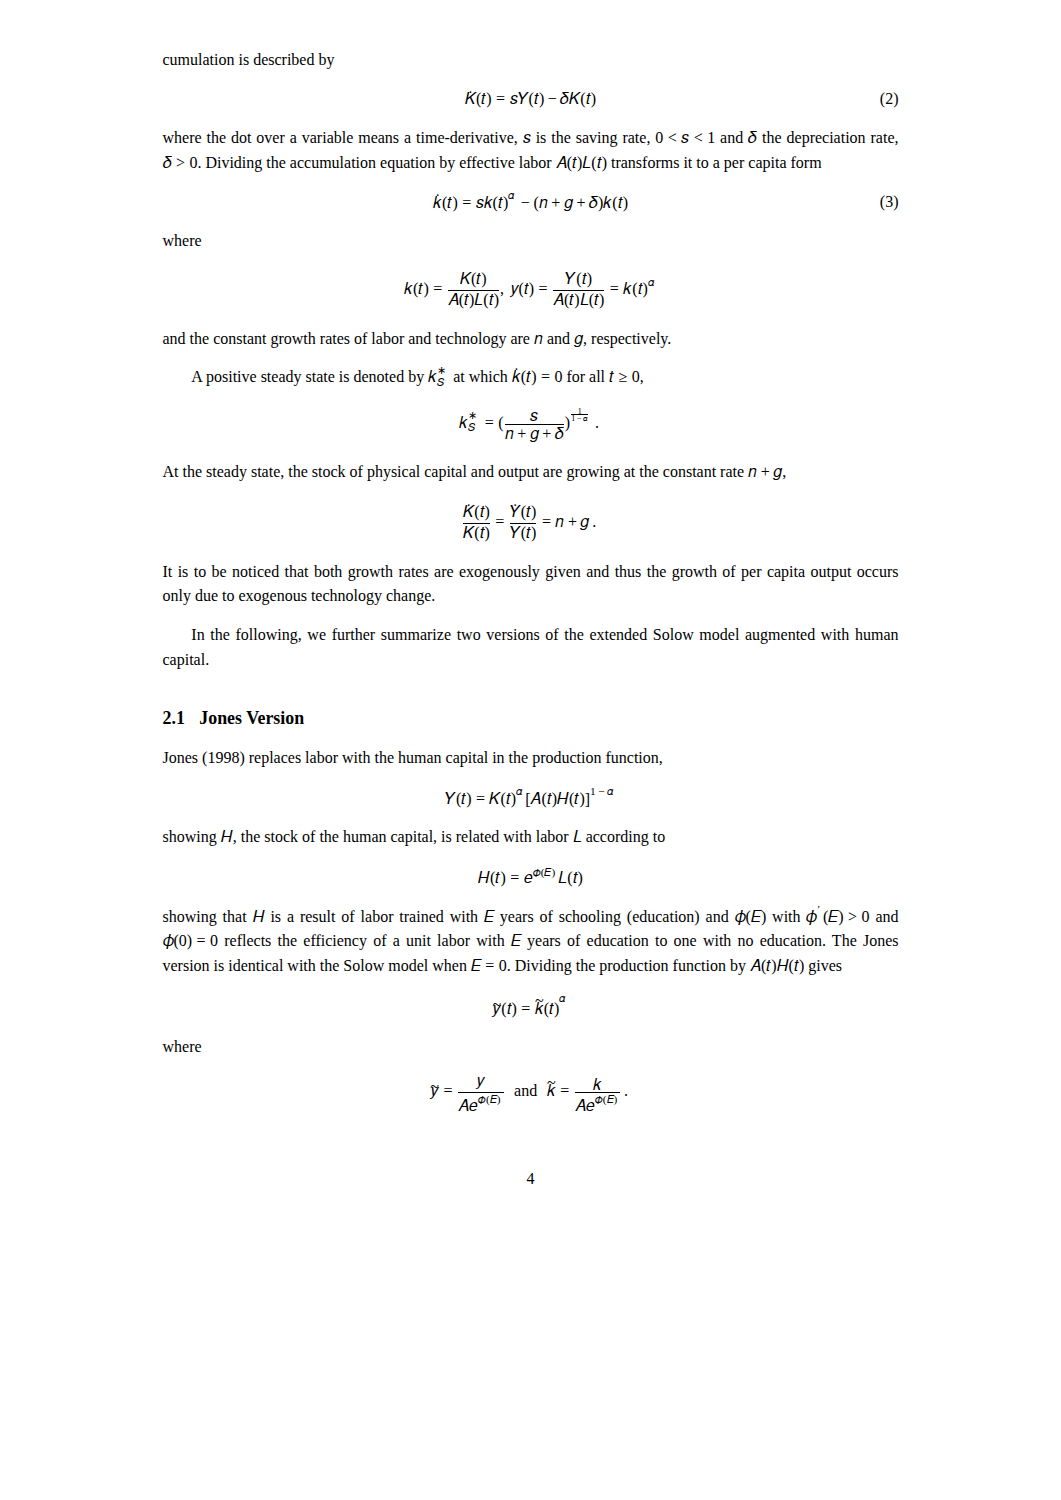cumulation is described by
K˙ (t) = sY(t) − δK(t) (2)
where the dot over a variable means a time-derivative, s is the saving rate, 0<s<1 and δ the depreciation rate, δ>0. Dividing the accumulation equation by effective labor A(t)L(t) transforms it to a per capita form
k˙ (t) = sk(t)α − (n+g+δ) k(t) (3)
where
k(t) = K(t) A(t)L(t) , y(t) = Y(t) A(t)L(t) = k(t)α
and the constant growth rates of labor and technology are n and g, respectively.
A positive steady state is denoted by kS∗ at which k˙(t)=0 for all t≥0,
kS∗ = ( s n+g+δ ) 11−α .
At the steady state, the stock of physical capital and output are growing at the constant rate n+g,
K˙(t) K(t) = Y˙(t) Y(t) = n+g.
It is to be noticed that both growth rates are exogenously given and thus the growth of per capita output occurs only due to exogenous technology change.
In the following, we further summarize two versions of the extended Solow model augmented with human capital.
2.1 Jones Version
Jones (1998) replaces labor with the human capital in the production function,
Y(t) = K(t)α [A(t)H(t)] 1−α
showing H, the stock of the human capital, is related with labor L according to
H(t) = eϕ(E) L(t)
showing that H is a result of labor trained with E years of schooling (education) and ϕ(E) with ϕ′(E)>0 and ϕ(0)=0 reflects the efficiency of a unit labor with E years of education to one with no education. The Jones version is identical with the Solow model when E=0. Dividing the production function by A(t)H(t) gives
y~ (t) = k~ (t) α
where
y~ = y Aeϕ(E) and k~ = k Aeϕ(E) .
4